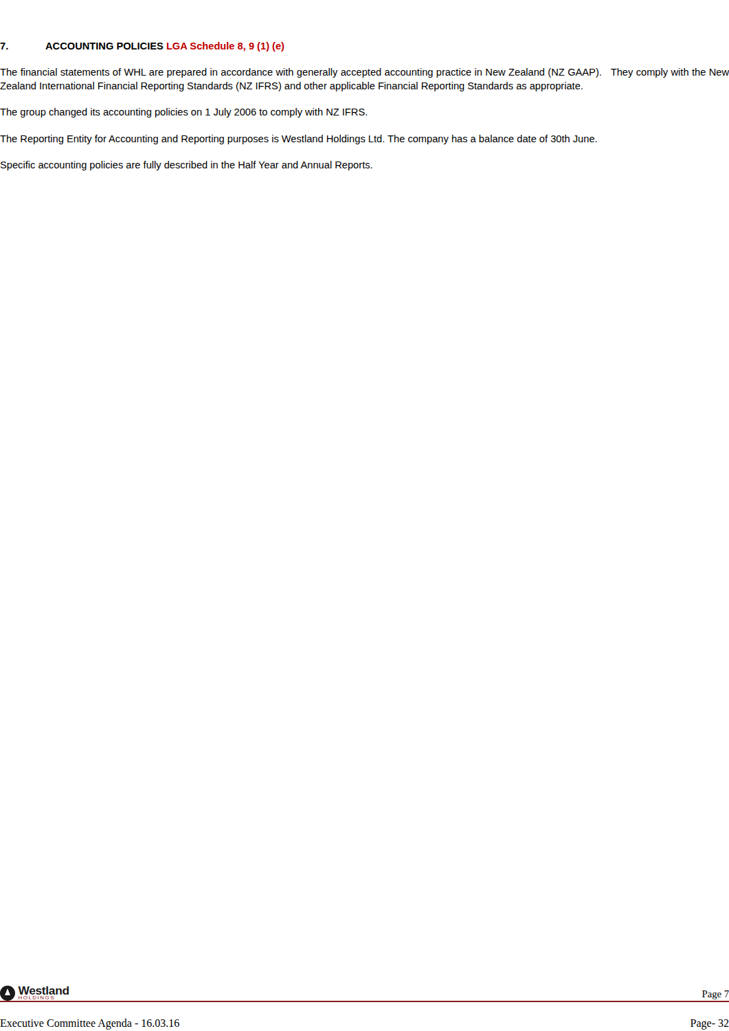7. ACCOUNTING POLICIES LGA Schedule 8, 9 (1) (e)
The financial statements of WHL are prepared in accordance with generally accepted accounting practice in New Zealand (NZ GAAP). They comply with the New Zealand International Financial Reporting Standards (NZ IFRS) and other applicable Financial Reporting Standards as appropriate.
The group changed its accounting policies on 1 July 2006 to comply with NZ IFRS.
The Reporting Entity for Accounting and Reporting purposes is Westland Holdings Ltd. The company has a balance date of 30th June.
Specific accounting policies are fully described in the Half Year and Annual Reports.
Westland
Holdings
Page 7
Executive Committee Agenda - 16.03.16 Page- 32